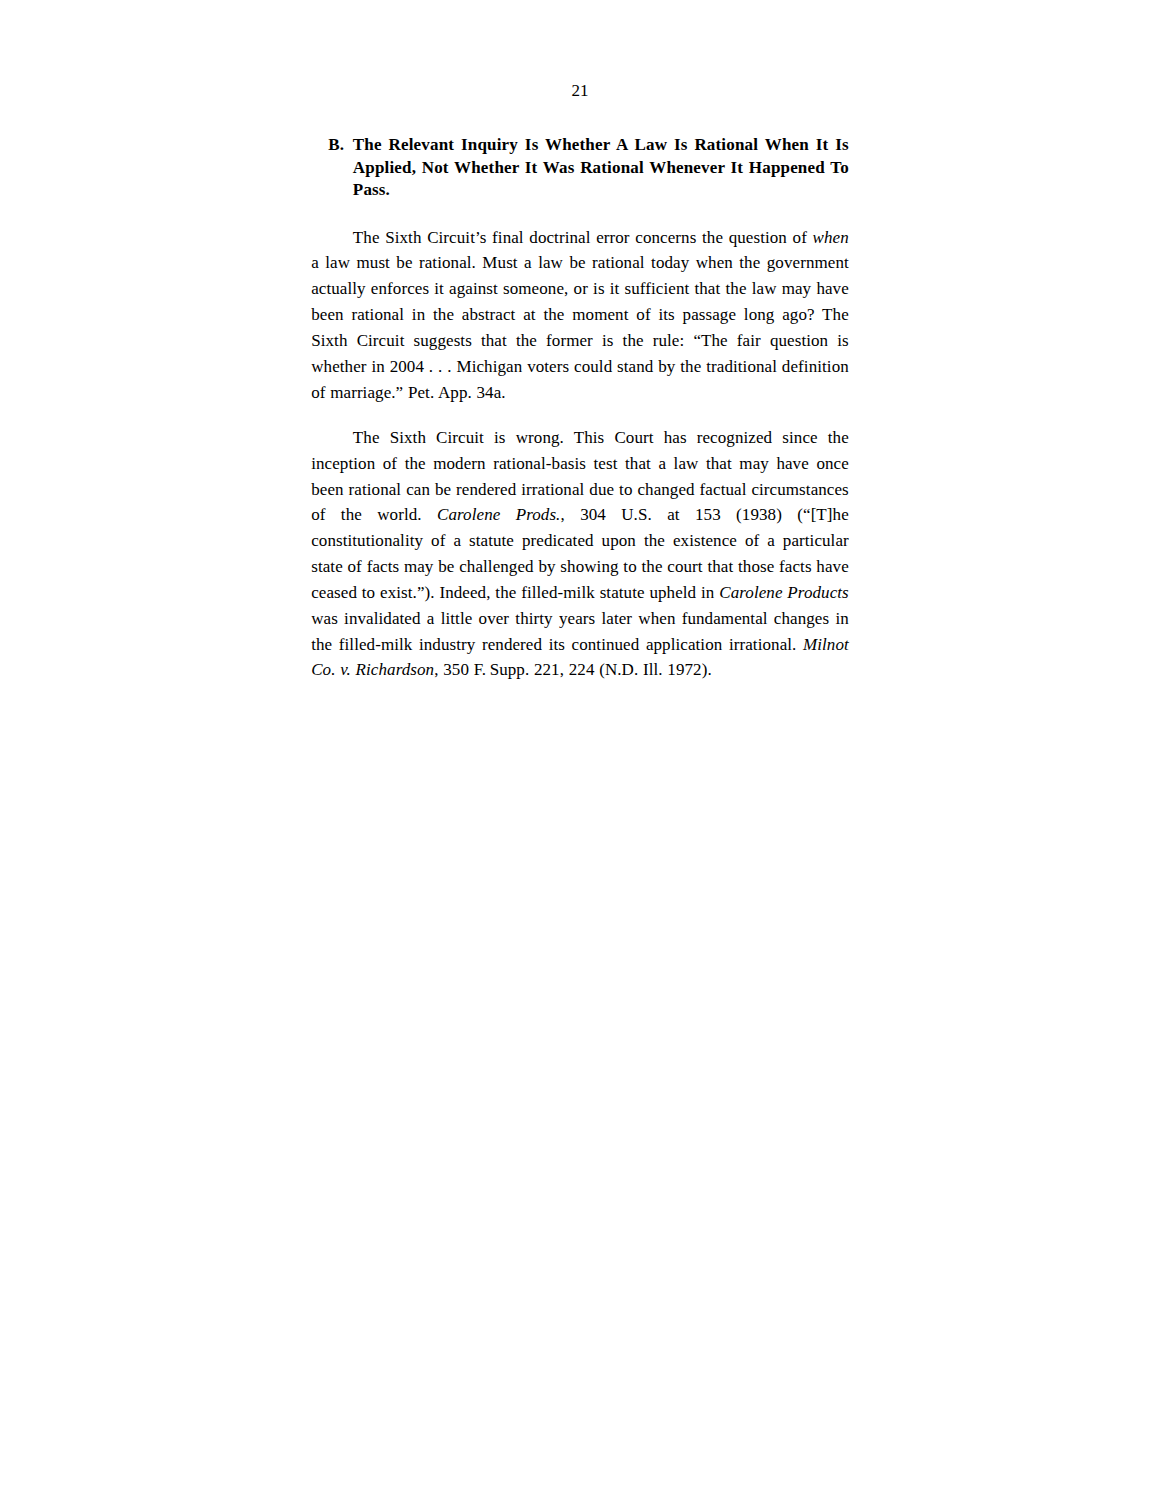21
B. The Relevant Inquiry Is Whether A Law Is Rational When It Is Applied, Not Whether It Was Rational Whenever It Happened To Pass.
The Sixth Circuit’s final doctrinal error concerns the question of when a law must be rational. Must a law be rational today when the government actually enforces it against someone, or is it sufficient that the law may have been rational in the abstract at the moment of its passage long ago? The Sixth Circuit suggests that the former is the rule: “The fair question is whether in 2004 . . . Michigan voters could stand by the traditional definition of marriage.” Pet. App. 34a.
The Sixth Circuit is wrong. This Court has recognized since the inception of the modern rational-basis test that a law that may have once been rational can be rendered irrational due to changed factual circumstances of the world. Carolene Prods., 304 U.S. at 153 (1938) (“[T]he constitutionality of a statute predicated upon the existence of a particular state of facts may be challenged by showing to the court that those facts have ceased to exist.”). Indeed, the filled-milk statute upheld in Carolene Products was invalidated a little over thirty years later when fundamental changes in the filled-milk industry rendered its continued application irrational. Milnot Co. v. Richardson, 350 F. Supp. 221, 224 (N.D. Ill. 1972).